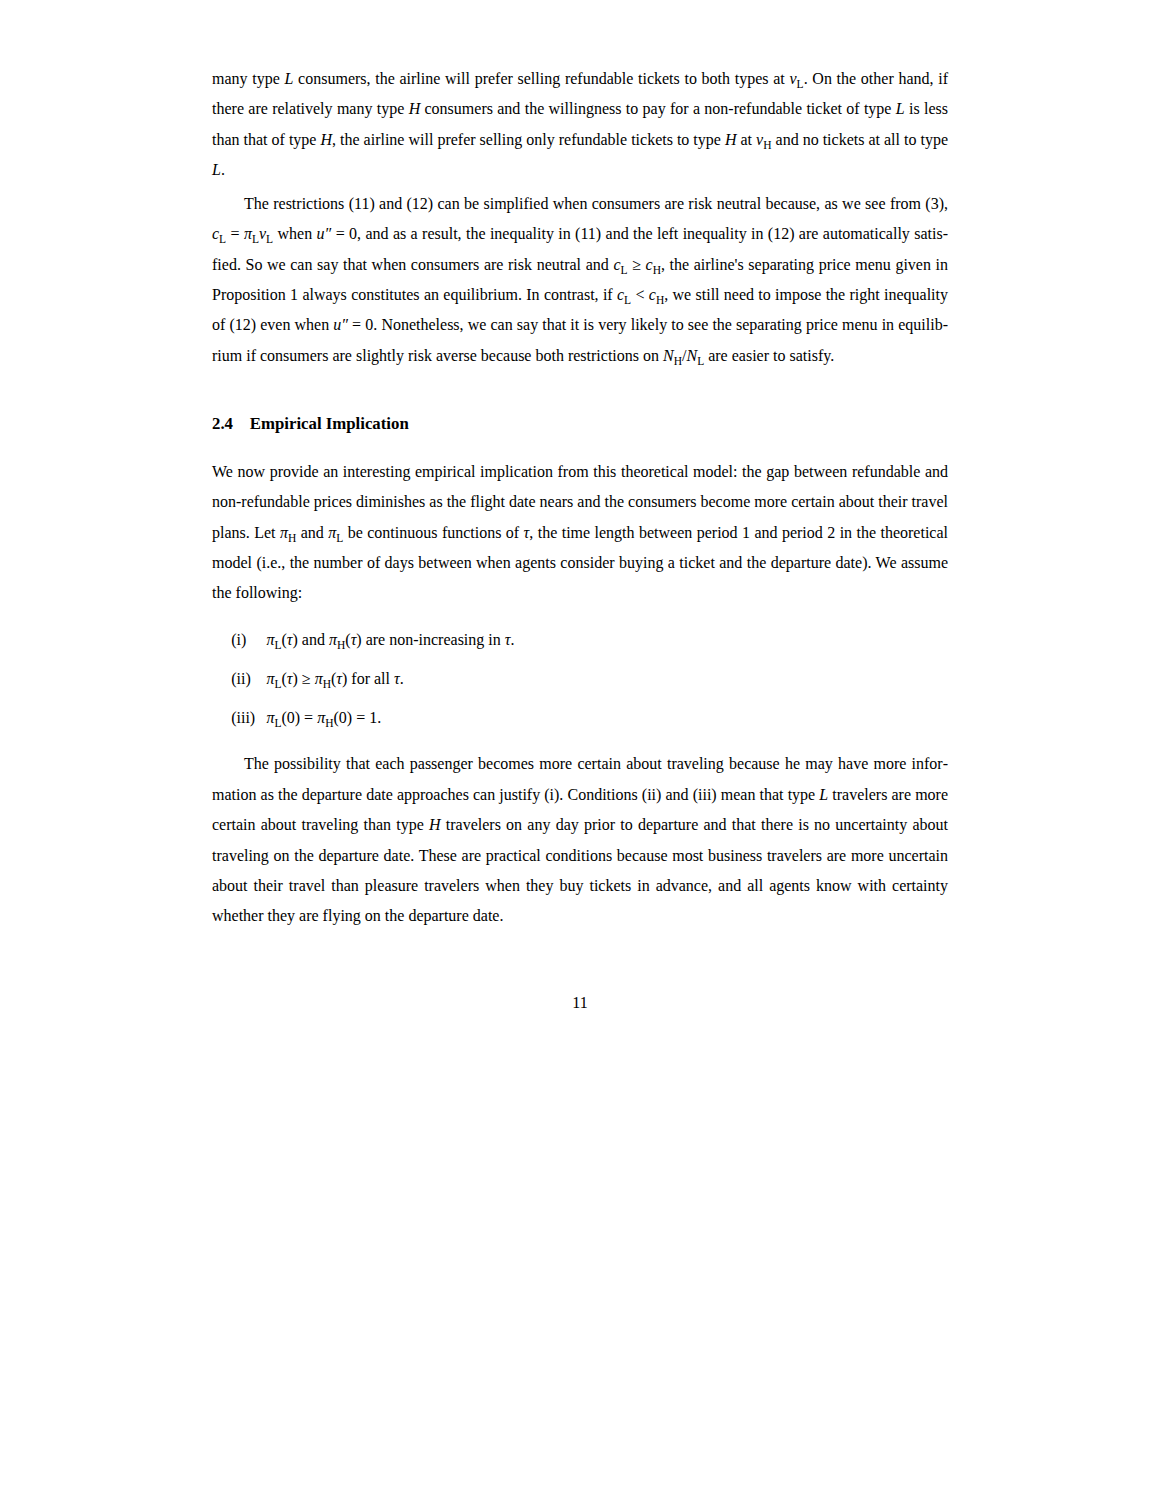many type L consumers, the airline will prefer selling refundable tickets to both types at vL. On the other hand, if there are relatively many type H consumers and the willingness to pay for a non-refundable ticket of type L is less than that of type H, the airline will prefer selling only refundable tickets to type H at vH and no tickets at all to type L.
The restrictions (11) and (12) can be simplified when consumers are risk neutral because, as we see from (3), cL = πLvL when u″ = 0, and as a result, the inequality in (11) and the left inequality in (12) are automatically satisfied. So we can say that when consumers are risk neutral and cL ≥ cH, the airline's separating price menu given in Proposition 1 always constitutes an equilibrium. In contrast, if cL < cH, we still need to impose the right inequality of (12) even when u″ = 0. Nonetheless, we can say that it is very likely to see the separating price menu in equilibrium if consumers are slightly risk averse because both restrictions on NH/NL are easier to satisfy.
2.4 Empirical Implication
We now provide an interesting empirical implication from this theoretical model: the gap between refundable and non-refundable prices diminishes as the flight date nears and the consumers become more certain about their travel plans. Let πH and πL be continuous functions of τ, the time length between period 1 and period 2 in the theoretical model (i.e., the number of days between when agents consider buying a ticket and the departure date). We assume the following:
πL(τ) and πH(τ) are non-increasing in τ.
πL(τ) ≥ πH(τ) for all τ.
πL(0) = πH(0) = 1.
The possibility that each passenger becomes more certain about traveling because he may have more information as the departure date approaches can justify (i). Conditions (ii) and (iii) mean that type L travelers are more certain about traveling than type H travelers on any day prior to departure and that there is no uncertainty about traveling on the departure date. These are practical conditions because most business travelers are more uncertain about their travel than pleasure travelers when they buy tickets in advance, and all agents know with certainty whether they are flying on the departure date.
11